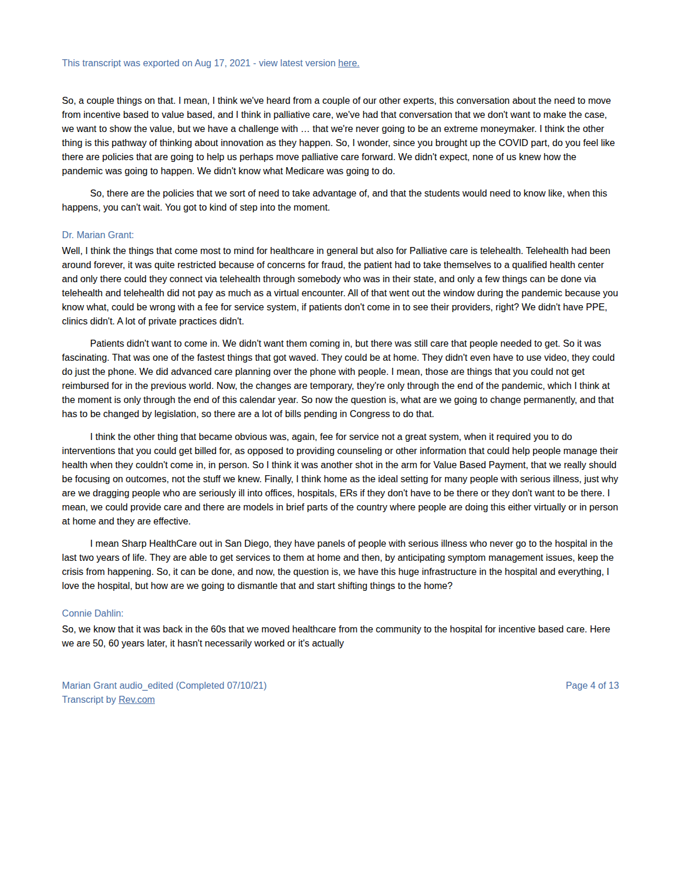This transcript was exported on Aug 17, 2021 - view latest version here.
So, a couple things on that. I mean, I think we've heard from a couple of our other experts, this conversation about the need to move from incentive based to value based, and I think in palliative care, we've had that conversation that we don't want to make the case, we want to show the value, but we have a challenge with … that we're never going to be an extreme moneymaker. I think the other thing is this pathway of thinking about innovation as they happen. So, I wonder, since you brought up the COVID part, do you feel like there are policies that are going to help us perhaps move palliative care forward. We didn't expect, none of us knew how the pandemic was going to happen. We didn't know what Medicare was going to do.
So, there are the policies that we sort of need to take advantage of, and that the students would need to know like, when this happens, you can't wait. You got to kind of step into the moment.
Dr. Marian Grant:
Well, I think the things that come most to mind for healthcare in general but also for Palliative care is telehealth. Telehealth had been around forever, it was quite restricted because of concerns for fraud, the patient had to take themselves to a qualified health center and only there could they connect via telehealth through somebody who was in their state, and only a few things can be done via telehealth and telehealth did not pay as much as a virtual encounter. All of that went out the window during the pandemic because you know what, could be wrong with a fee for service system, if patients don't come in to see their providers, right? We didn't have PPE, clinics didn't. A lot of private practices didn't.
Patients didn't want to come in. We didn't want them coming in, but there was still care that people needed to get. So it was fascinating. That was one of the fastest things that got waved. They could be at home. They didn't even have to use video, they could do just the phone. We did advanced care planning over the phone with people. I mean, those are things that you could not get reimbursed for in the previous world. Now, the changes are temporary, they're only through the end of the pandemic, which I think at the moment is only through the end of this calendar year. So now the question is, what are we going to change permanently, and that has to be changed by legislation, so there are a lot of bills pending in Congress to do that.
I think the other thing that became obvious was, again, fee for service not a great system, when it required you to do interventions that you could get billed for, as opposed to providing counseling or other information that could help people manage their health when they couldn't come in, in person. So I think it was another shot in the arm for Value Based Payment, that we really should be focusing on outcomes, not the stuff we knew. Finally, I think home as the ideal setting for many people with serious illness, just why are we dragging people who are seriously ill into offices, hospitals, ERs if they don't have to be there or they don't want to be there. I mean, we could provide care and there are models in brief parts of the country where people are doing this either virtually or in person at home and they are effective.
I mean Sharp HealthCare out in San Diego, they have panels of people with serious illness who never go to the hospital in the last two years of life. They are able to get services to them at home and then, by anticipating symptom management issues, keep the crisis from happening. So, it can be done, and now, the question is, we have this huge infrastructure in the hospital and everything, I love the hospital, but how are we going to dismantle that and start shifting things to the home?
Connie Dahlin:
So, we know that it was back in the 60s that we moved healthcare from the community to the hospital for incentive based care. Here we are 50, 60 years later, it hasn't necessarily worked or it's actually
Marian Grant audio_edited (Completed 07/10/21)
Transcript by Rev.com
Page 4 of 13